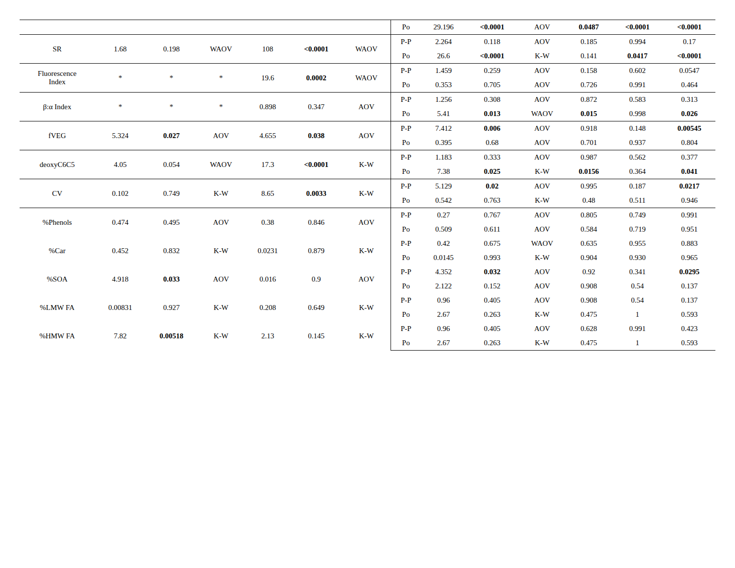| | | | | | | | Po | 29.196 | <0.0001 | AOV | 0.0487 | <0.0001 | <0.0001 |
| SR | 1.68 | 0.198 | WAOV | 108 | <0.0001 | WAOV | P-P | 2.264 | 0.118 | AOV | 0.185 | 0.994 | 0.17 |
| Po | 26.6 | <0.0001 | K-W | 0.141 | 0.0417 | <0.0001 |
| Fluorescence Index | * | * | * | 19.6 | 0.0002 | WAOV | P-P | 1.459 | 0.259 | AOV | 0.158 | 0.602 | 0.0547 |
| Po | 0.353 | 0.705 | AOV | 0.726 | 0.991 | 0.464 |
| β:α Index | * | * | * | 0.898 | 0.347 | AOV | P-P | 1.256 | 0.308 | AOV | 0.872 | 0.583 | 0.313 |
| Po | 5.41 | 0.013 | WAOV | 0.015 | 0.998 | 0.026 |
| fVEG | 5.324 | 0.027 | AOV | 4.655 | 0.038 | AOV | P-P | 7.412 | 0.006 | AOV | 0.918 | 0.148 | 0.00545 |
| Po | 0.395 | 0.68 | AOV | 0.701 | 0.937 | 0.804 |
| deoxyC6C5 | 4.05 | 0.054 | WAOV | 17.3 | <0.0001 | K-W | P-P | 1.183 | 0.333 | AOV | 0.987 | 0.562 | 0.377 |
| Po | 7.38 | 0.025 | K-W | 0.0156 | 0.364 | 0.041 |
| CV | 0.102 | 0.749 | K-W | 8.65 | 0.0033 | K-W | P-P | 5.129 | 0.02 | AOV | 0.995 | 0.187 | 0.0217 |
| Po | 0.542 | 0.763 | K-W | 0.48 | 0.511 | 0.946 |
| %Phenols | 0.474 | 0.495 | AOV | 0.38 | 0.846 | AOV | P-P | 0.27 | 0.767 | AOV | 0.805 | 0.749 | 0.991 |
| Po | 0.509 | 0.611 | AOV | 0.584 | 0.719 | 0.951 |
| %Car | 0.452 | 0.832 | K-W | 0.0231 | 0.879 | K-W | P-P | 0.42 | 0.675 | WAOV | 0.635 | 0.955 | 0.883 |
| Po | 0.0145 | 0.993 | K-W | 0.904 | 0.930 | 0.965 |
| %SOA | 4.918 | 0.033 | AOV | 0.016 | 0.9 | AOV | P-P | 4.352 | 0.032 | AOV | 0.92 | 0.341 | 0.0295 |
| Po | 2.122 | 0.152 | AOV | 0.908 | 0.54 | 0.137 |
| %LMW FA | 0.00831 | 0.927 | K-W | 0.208 | 0.649 | K-W | P-P | 0.96 | 0.405 | AOV | 0.908 | 0.54 | 0.137 |
| Po | 2.67 | 0.263 | K-W | 0.475 | 1 | 0.593 |
| %HMW FA | 7.82 | 0.00518 | K-W | 2.13 | 0.145 | K-W | P-P | 0.96 | 0.405 | AOV | 0.628 | 0.991 | 0.423 |
| Po | 2.67 | 0.263 | K-W | 0.475 | 1 | 0.593 |